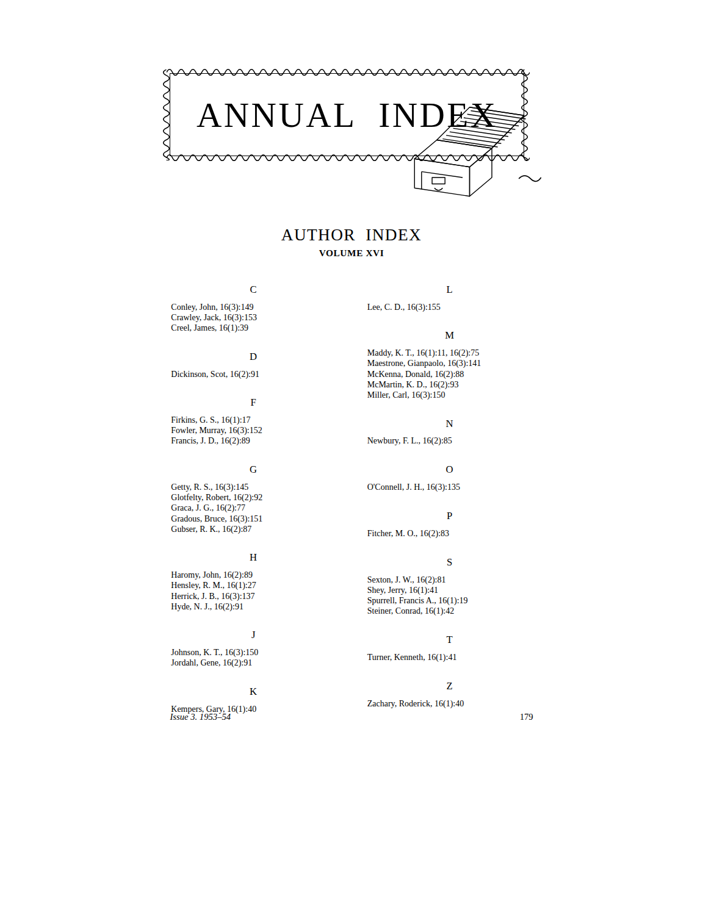ANNUAL INDEX
AUTHOR INDEX
VOLUME XVI
C
Conley, John, 16(3):149
Crawley, Jack, 16(3):153
Creel, James, 16(1):39
D
Dickinson, Scot, 16(2):91
F
Firkins, G. S., 16(1):17
Fowler, Murray, 16(3):152
Francis, J. D., 16(2):89
G
Getty, R. S., 16(3):145
Glotfelty, Robert, 16(2):92
Graca, J. G., 16(2):77
Gradous, Bruce, 16(3):151
Gubser, R. K., 16(2):87
H
Haromy, John, 16(2):89
Hensley, R. M., 16(1):27
Herrick, J. B., 16(3):137
Hyde, N. J., 16(2):91
J
Johnson, K. T., 16(3):150
Jordahl, Gene, 16(2):91
K
Kempers, Gary, 16(1):40
L
Lee, C. D., 16(3):155
M
Maddy, K. T., 16(1):11, 16(2):75
Maestrone, Gianpaolo, 16(3):141
McKenna, Donald, 16(2):88
McMartin, K. D., 16(2):93
Miller, Carl, 16(3):150
N
Newbury, F. L., 16(2):85
O
O'Connell, J. H., 16(3):135
P
Fitcher, M. O., 16(2):83
S
Sexton, J. W., 16(2):81
Shey, Jerry, 16(1):41
Spurrell, Francis A., 16(1):19
Steiner, Conrad, 16(1):42
T
Turner, Kenneth, 16(1):41
Z
Zachary, Roderick, 16(1):40
Issue 3. 1953–54 179